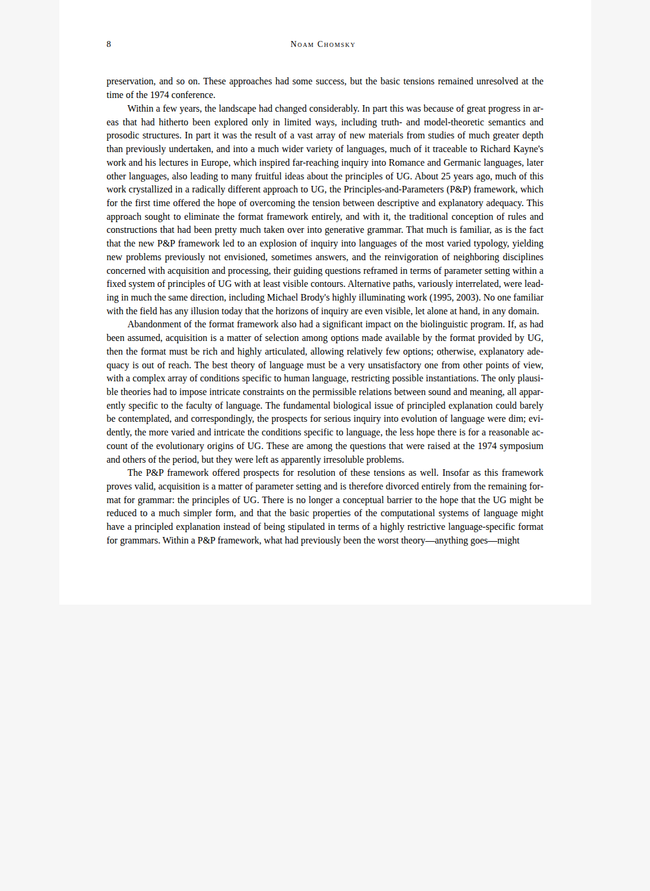8 Noam Chomsky
preservation, and so on. These approaches had some success, but the basic tensions remained unresolved at the time of the 1974 conference.
Within a few years, the landscape had changed considerably. In part this was because of great progress in areas that had hitherto been explored only in limited ways, including truth- and model-theoretic semantics and prosodic structures. In part it was the result of a vast array of new materials from studies of much greater depth than previously undertaken, and into a much wider variety of languages, much of it traceable to Richard Kayne's work and his lectures in Europe, which inspired far-reaching inquiry into Romance and Germanic languages, later other languages, also leading to many fruitful ideas about the principles of UG. About 25 years ago, much of this work crystallized in a radically different approach to UG, the Principles-and-Parameters (P&P) framework, which for the first time offered the hope of overcoming the tension between descriptive and explanatory adequacy. This approach sought to eliminate the format framework entirely, and with it, the traditional conception of rules and constructions that had been pretty much taken over into generative grammar. That much is familiar, as is the fact that the new P&P framework led to an explosion of inquiry into languages of the most varied typology, yielding new problems previously not envisioned, sometimes answers, and the reinvigoration of neighboring disciplines concerned with acquisition and processing, their guiding questions reframed in terms of parameter setting within a fixed system of principles of UG with at least visible contours. Alternative paths, variously interrelated, were leading in much the same direction, including Michael Brody's highly illuminating work (1995, 2003). No one familiar with the field has any illusion today that the horizons of inquiry are even visible, let alone at hand, in any domain.
Abandonment of the format framework also had a significant impact on the biolinguistic program. If, as had been assumed, acquisition is a matter of selection among options made available by the format provided by UG, then the format must be rich and highly articulated, allowing relatively few options; otherwise, explanatory adequacy is out of reach. The best theory of language must be a very unsatisfactory one from other points of view, with a complex array of conditions specific to human language, restricting possible instantiations. The only plausible theories had to impose intricate constraints on the permissible relations between sound and meaning, all apparently specific to the faculty of language. The fundamental biological issue of principled explanation could barely be contemplated, and correspondingly, the prospects for serious inquiry into evolution of language were dim; evidently, the more varied and intricate the conditions specific to language, the less hope there is for a reasonable account of the evolutionary origins of UG. These are among the questions that were raised at the 1974 symposium and others of the period, but they were left as apparently irresoluble problems.
The P&P framework offered prospects for resolution of these tensions as well. Insofar as this framework proves valid, acquisition is a matter of parameter setting and is therefore divorced entirely from the remaining format for grammar: the principles of UG. There is no longer a conceptual barrier to the hope that the UG might be reduced to a much simpler form, and that the basic properties of the computational systems of language might have a principled explanation instead of being stipulated in terms of a highly restrictive language-specific format for grammars. Within a P&P framework, what had previously been the worst theory—anything goes—might